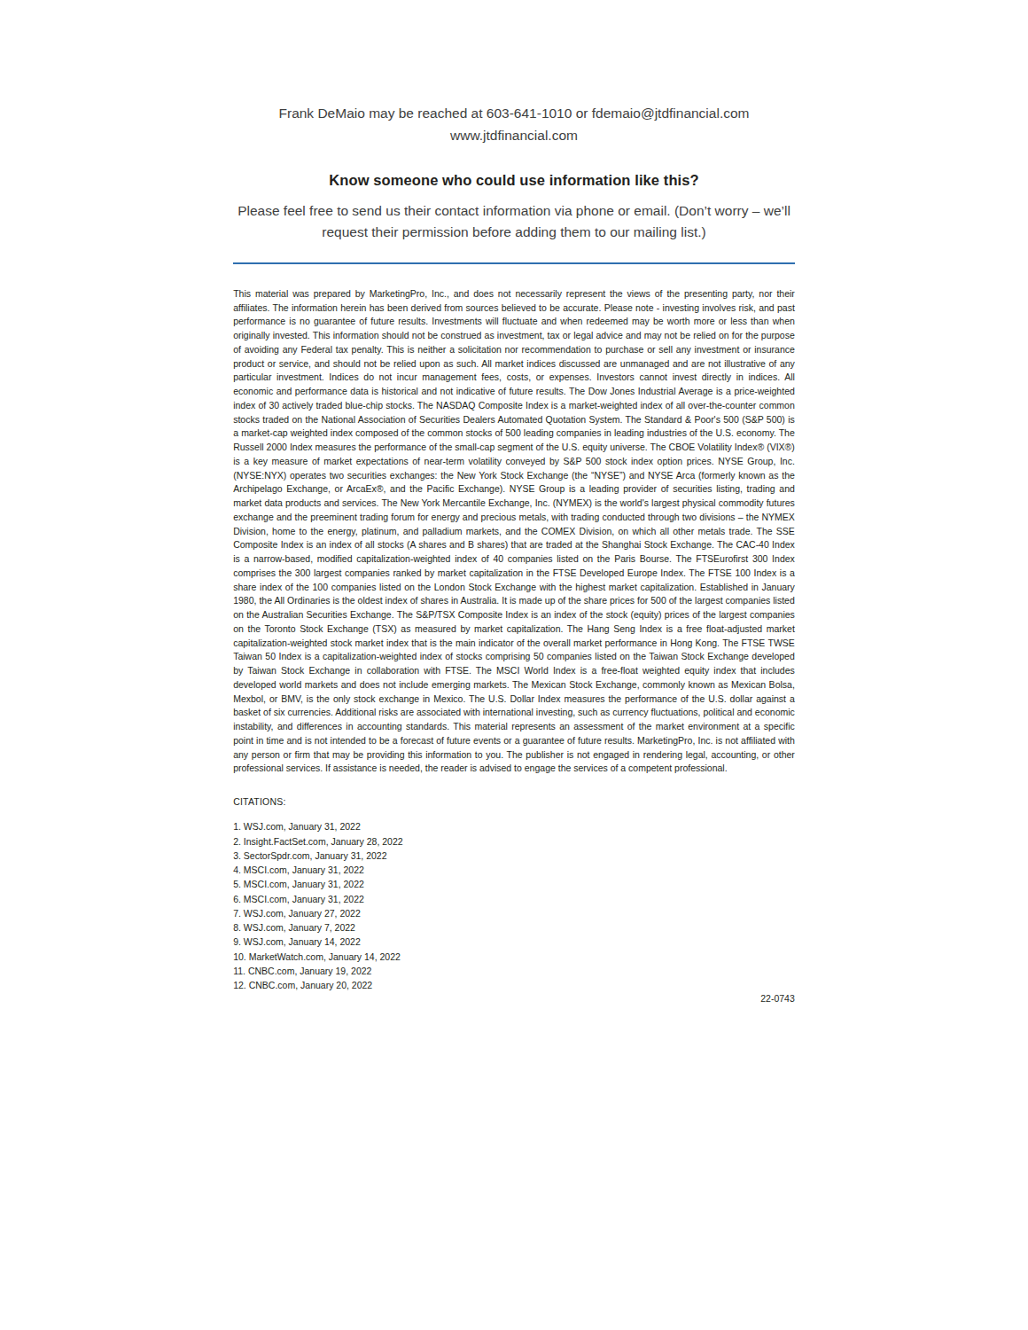Frank DeMaio may be reached at 603-641-1010 or fdemaio@jtdfinancial.com
www.jtdfinancial.com
Know someone who could use information like this?
Please feel free to send us their contact information via phone or email. (Don’t worry – we’ll request their permission before adding them to our mailing list.)
This material was prepared by MarketingPro, Inc., and does not necessarily represent the views of the presenting party, nor their affiliates. The information herein has been derived from sources believed to be accurate. Please note - investing involves risk, and past performance is no guarantee of future results. Investments will fluctuate and when redeemed may be worth more or less than when originally invested. This information should not be construed as investment, tax or legal advice and may not be relied on for the purpose of avoiding any Federal tax penalty. This is neither a solicitation nor recommendation to purchase or sell any investment or insurance product or service, and should not be relied upon as such. All market indices discussed are unmanaged and are not illustrative of any particular investment. Indices do not incur management fees, costs, or expenses. Investors cannot invest directly in indices. All economic and performance data is historical and not indicative of future results. The Dow Jones Industrial Average is a price-weighted index of 30 actively traded blue-chip stocks. The NASDAQ Composite Index is a market-weighted index of all over-the-counter common stocks traded on the National Association of Securities Dealers Automated Quotation System. The Standard & Poor's 500 (S&P 500) is a market-cap weighted index composed of the common stocks of 500 leading companies in leading industries of the U.S. economy. The Russell 2000 Index measures the performance of the small-cap segment of the U.S. equity universe. The CBOE Volatility Index® (VIX®) is a key measure of market expectations of near-term volatility conveyed by S&P 500 stock index option prices. NYSE Group, Inc. (NYSE:NYX) operates two securities exchanges: the New York Stock Exchange (the “NYSE”) and NYSE Arca (formerly known as the Archipelago Exchange, or ArcaEx®, and the Pacific Exchange). NYSE Group is a leading provider of securities listing, trading and market data products and services. The New York Mercantile Exchange, Inc. (NYMEX) is the world's largest physical commodity futures exchange and the preeminent trading forum for energy and precious metals, with trading conducted through two divisions – the NYMEX Division, home to the energy, platinum, and palladium markets, and the COMEX Division, on which all other metals trade. The SSE Composite Index is an index of all stocks (A shares and B shares) that are traded at the Shanghai Stock Exchange. The CAC-40 Index is a narrow-based, modified capitalization-weighted index of 40 companies listed on the Paris Bourse. The FTSEurofirst 300 Index comprises the 300 largest companies ranked by market capitalization in the FTSE Developed Europe Index. The FTSE 100 Index is a share index of the 100 companies listed on the London Stock Exchange with the highest market capitalization. Established in January 1980, the All Ordinaries is the oldest index of shares in Australia. It is made up of the share prices for 500 of the largest companies listed on the Australian Securities Exchange. The S&P/TSX Composite Index is an index of the stock (equity) prices of the largest companies on the Toronto Stock Exchange (TSX) as measured by market capitalization. The Hang Seng Index is a free float-adjusted market capitalization-weighted stock market index that is the main indicator of the overall market performance in Hong Kong. The FTSE TWSE Taiwan 50 Index is a capitalization-weighted index of stocks comprising 50 companies listed on the Taiwan Stock Exchange developed by Taiwan Stock Exchange in collaboration with FTSE. The MSCI World Index is a free-float weighted equity index that includes developed world markets and does not include emerging markets. The Mexican Stock Exchange, commonly known as Mexican Bolsa, Mexbol, or BMV, is the only stock exchange in Mexico. The U.S. Dollar Index measures the performance of the U.S. dollar against a basket of six currencies. Additional risks are associated with international investing, such as currency fluctuations, political and economic instability, and differences in accounting standards. This material represents an assessment of the market environment at a specific point in time and is not intended to be a forecast of future events or a guarantee of future results. MarketingPro, Inc. is not affiliated with any person or firm that may be providing this information to you. The publisher is not engaged in rendering legal, accounting, or other professional services. If assistance is needed, the reader is advised to engage the services of a competent professional.
CITATIONS:
1. WSJ.com, January 31, 2022
2. Insight.FactSet.com, January 28, 2022
3. SectorSpdr.com, January 31, 2022
4. MSCI.com, January 31, 2022
5. MSCI.com, January 31, 2022
6. MSCI.com, January 31, 2022
7. WSJ.com, January 27, 2022
8. WSJ.com, January 7, 2022
9. WSJ.com, January 14, 2022
10. MarketWatch.com, January 14, 2022
11. CNBC.com, January 19, 2022
12. CNBC.com, January 20, 2022
22-0743